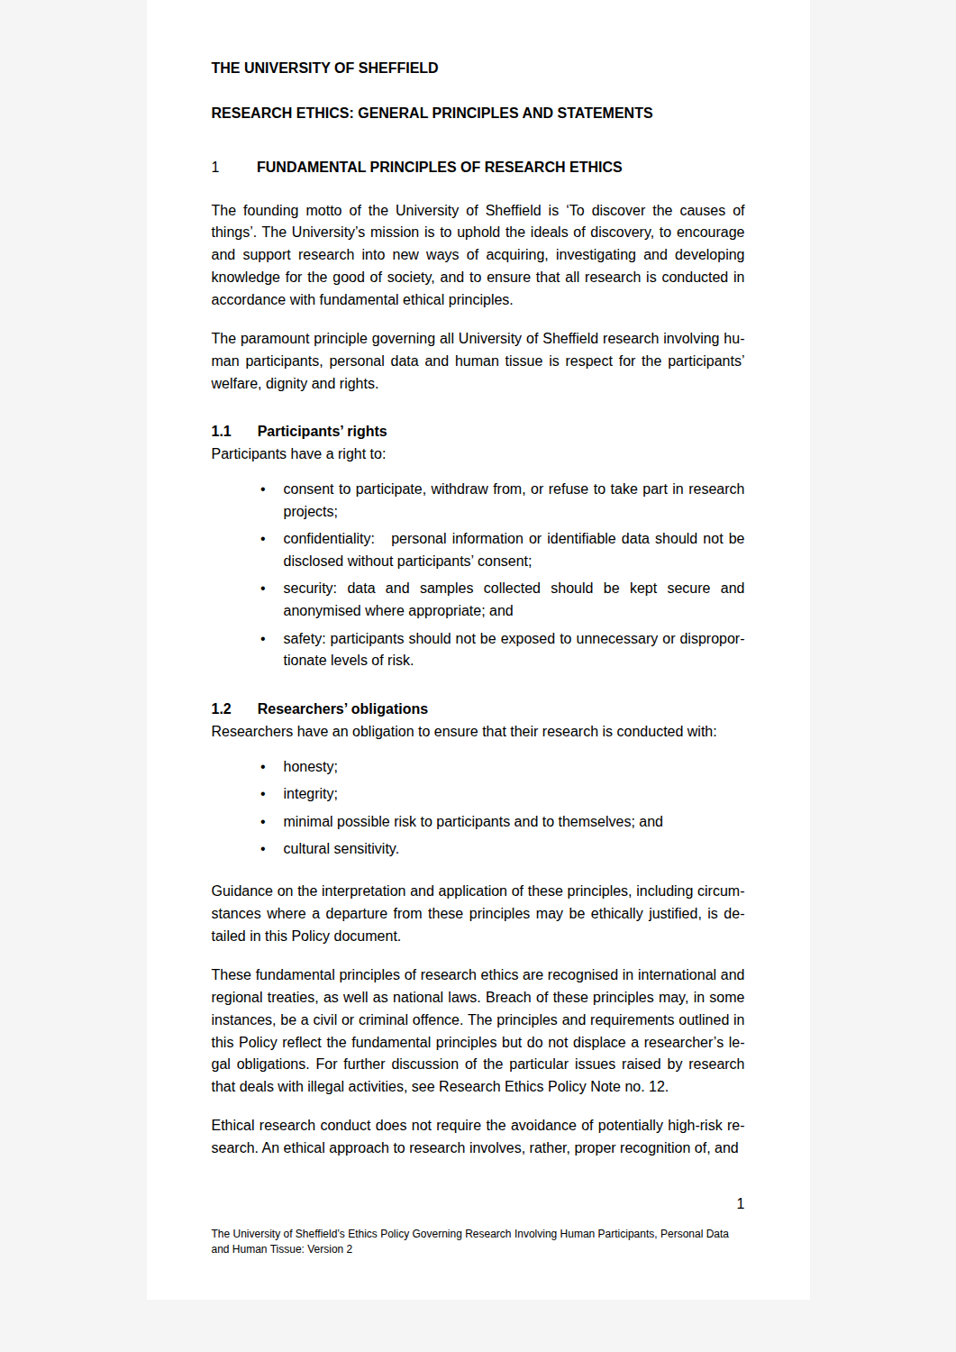THE UNIVERSITY OF SHEFFIELD
RESEARCH ETHICS: GENERAL PRINCIPLES AND STATEMENTS
1
FUNDAMENTAL PRINCIPLES OF RESEARCH ETHICS
The founding motto of the University of Sheffield is ‘To discover the causes of things’. The University’s mission is to uphold the ideals of discovery, to encourage and support research into new ways of acquiring, investigating and developing knowledge for the good of society, and to ensure that all research is conducted in accordance with fundamental ethical principles.
The paramount principle governing all University of Sheffield research involving human participants, personal data and human tissue is respect for the participants’ welfare, dignity and rights.
1.1 Participants’ rights
Participants have a right to:
consent to participate, withdraw from, or refuse to take part in research projects;
confidentiality: personal information or identifiable data should not be disclosed without participants’ consent;
security: data and samples collected should be kept secure and anonymised where appropriate; and
safety: participants should not be exposed to unnecessary or disproportionate levels of risk.
1.2 Researchers’ obligations
Researchers have an obligation to ensure that their research is conducted with:
honesty;
integrity;
minimal possible risk to participants and to themselves; and
cultural sensitivity.
Guidance on the interpretation and application of these principles, including circumstances where a departure from these principles may be ethically justified, is detailed in this Policy document.
These fundamental principles of research ethics are recognised in international and regional treaties, as well as national laws. Breach of these principles may, in some instances, be a civil or criminal offence. The principles and requirements outlined in this Policy reflect the fundamental principles but do not displace a researcher’s legal obligations. For further discussion of the particular issues raised by research that deals with illegal activities, see Research Ethics Policy Note no. 12.
Ethical research conduct does not require the avoidance of potentially high-risk research. An ethical approach to research involves, rather, proper recognition of, and
1
The University of Sheffield’s Ethics Policy Governing Research Involving Human Participants, Personal Data and Human Tissue: Version 2